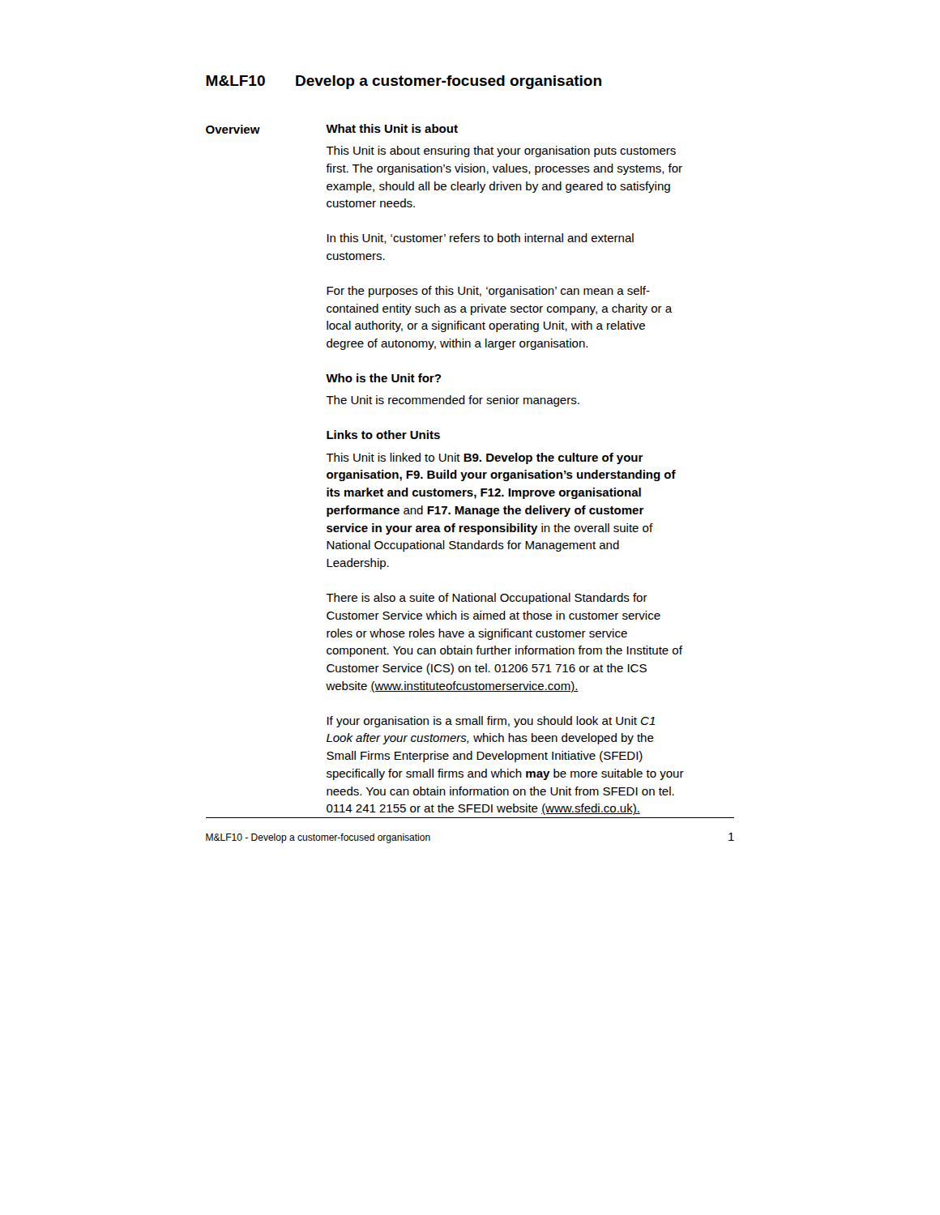M&LF10 Develop a customer-focused organisation
Overview
What this Unit is about
This Unit is about ensuring that your organisation puts customers first. The organisation’s vision, values, processes and systems, for example, should all be clearly driven by and geared to satisfying customer needs.
In this Unit, ‘customer’ refers to both internal and external customers.
For the purposes of this Unit, ‘organisation’ can mean a self-contained entity such as a private sector company, a charity or a local authority, or a significant operating Unit, with a relative degree of autonomy, within a larger organisation.
Who is the Unit for?
The Unit is recommended for senior managers.
Links to other Units
This Unit is linked to Unit B9. Develop the culture of your organisation, F9. Build your organisation’s understanding of its market and customers, F12. Improve organisational performance and F17. Manage the delivery of customer service in your area of responsibility in the overall suite of National Occupational Standards for Management and Leadership.
There is also a suite of National Occupational Standards for Customer Service which is aimed at those in customer service roles or whose roles have a significant customer service component. You can obtain further information from the Institute of Customer Service (ICS) on tel. 01206 571 716 or at the ICS website (www.instituteofcustomerservice.com).
If your organisation is a small firm, you should look at Unit C1 Look after your customers, which has been developed by the Small Firms Enterprise and Development Initiative (SFEDI) specifically for small firms and which may be more suitable to your needs. You can obtain information on the Unit from SFEDI on tel. 0114 241 2155 or at the SFEDI website (www.sfedi.co.uk).
M&LF10 - Develop a customer-focused organisation 1